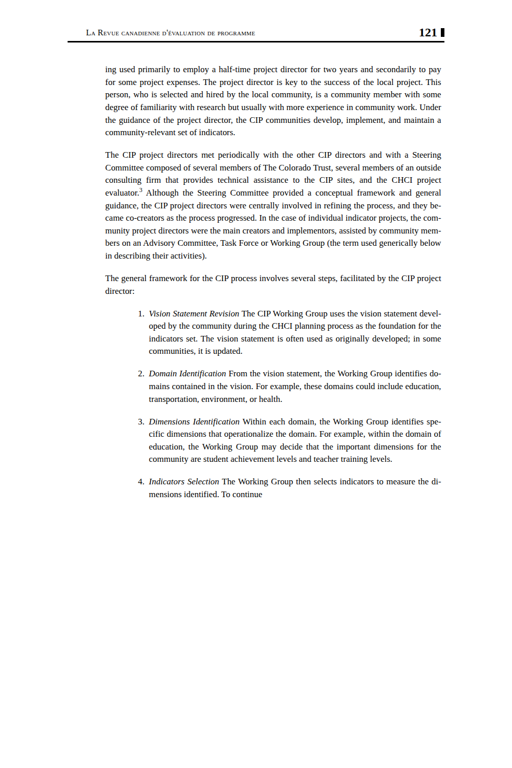La Revue canadienne d'évaluation de programme
121
ing used primarily to employ a half-time project director for two years and secondarily to pay for some project expenses. The project director is key to the success of the local project. This person, who is selected and hired by the local community, is a community member with some degree of familiarity with research but usually with more experience in community work. Under the guidance of the project director, the CIP communities develop, implement, and maintain a community-relevant set of indicators.
The CIP project directors met periodically with the other CIP directors and with a Steering Committee composed of several members of The Colorado Trust, several members of an outside consulting firm that provides technical assistance to the CIP sites, and the CHCI project evaluator.3 Although the Steering Committee provided a conceptual framework and general guidance, the CIP project directors were centrally involved in refining the process, and they became co-creators as the process progressed. In the case of individual indicator projects, the community project directors were the main creators and implementors, assisted by community members on an Advisory Committee, Task Force or Working Group (the term used generically below in describing their activities).
The general framework for the CIP process involves several steps, facilitated by the CIP project director:
Vision Statement Revision The CIP Working Group uses the vision statement developed by the community during the CHCI planning process as the foundation for the indicators set. The vision statement is often used as originally developed; in some communities, it is updated.
Domain Identification From the vision statement, the Working Group identifies domains contained in the vision. For example, these domains could include education, transportation, environment, or health.
Dimensions Identification Within each domain, the Working Group identifies specific dimensions that operationalize the domain. For example, within the domain of education, the Working Group may decide that the important dimensions for the community are student achievement levels and teacher training levels.
Indicators Selection The Working Group then selects indicators to measure the dimensions identified. To continue